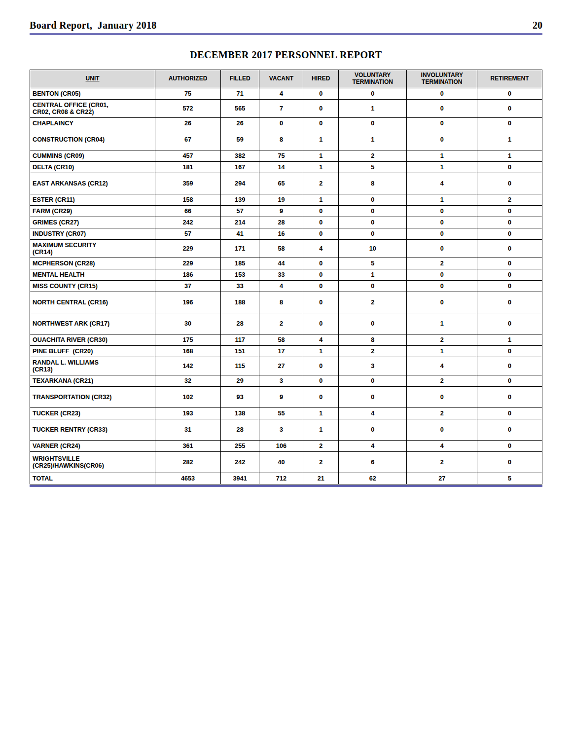Board Report, January 2018 20
DECEMBER 2017 PERSONNEL REPORT
| UNIT | AUTHORIZED | FILLED | VACANT | HIRED | VOLUNTARY TERMINATION | INVOLUNTARY TERMINATION | RETIREMENT |
| --- | --- | --- | --- | --- | --- | --- | --- |
| BENTON (CR05) | 75 | 71 | 4 | 0 | 0 | 0 | 0 |
| CENTRAL OFFICE (CR01, CR02, CR08 & CR22) | 572 | 565 | 7 | 0 | 1 | 0 | 0 |
| CHAPLAINCY | 26 | 26 | 0 | 0 | 0 | 0 | 0 |
| CONSTRUCTION (CR04) | 67 | 59 | 8 | 1 | 1 | 0 | 1 |
| CUMMINS (CR09) | 457 | 382 | 75 | 1 | 2 | 1 | 1 |
| DELTA (CR10) | 181 | 167 | 14 | 1 | 5 | 1 | 0 |
| EAST ARKANSAS (CR12) | 359 | 294 | 65 | 2 | 8 | 4 | 0 |
| ESTER (CR11) | 158 | 139 | 19 | 1 | 0 | 1 | 2 |
| FARM (CR29) | 66 | 57 | 9 | 0 | 0 | 0 | 0 |
| GRIMES (CR27) | 242 | 214 | 28 | 0 | 0 | 0 | 0 |
| INDUSTRY (CR07) | 57 | 41 | 16 | 0 | 0 | 0 | 0 |
| MAXIMUM SECURITY (CR14) | 229 | 171 | 58 | 4 | 10 | 0 | 0 |
| MCPHERSON (CR28) | 229 | 185 | 44 | 0 | 5 | 2 | 0 |
| MENTAL HEALTH | 186 | 153 | 33 | 0 | 1 | 0 | 0 |
| MISS COUNTY (CR15) | 37 | 33 | 4 | 0 | 0 | 0 | 0 |
| NORTH CENTRAL (CR16) | 196 | 188 | 8 | 0 | 2 | 0 | 0 |
| NORTHWEST ARK (CR17) | 30 | 28 | 2 | 0 | 0 | 1 | 0 |
| OUACHITA RIVER (CR30) | 175 | 117 | 58 | 4 | 8 | 2 | 1 |
| PINE BLUFF (CR20) | 168 | 151 | 17 | 1 | 2 | 1 | 0 |
| RANDAL L. WILLIAMS (CR13) | 142 | 115 | 27 | 0 | 3 | 4 | 0 |
| TEXARKANA (CR21) | 32 | 29 | 3 | 0 | 0 | 2 | 0 |
| TRANSPORTATION (CR32) | 102 | 93 | 9 | 0 | 0 | 0 | 0 |
| TUCKER (CR23) | 193 | 138 | 55 | 1 | 4 | 2 | 0 |
| TUCKER RENTRY (CR33) | 31 | 28 | 3 | 1 | 0 | 0 | 0 |
| VARNER (CR24) | 361 | 255 | 106 | 2 | 4 | 4 | 0 |
| WRIGHTSVILLE (CR25)/HAWKINS(CR06) | 282 | 242 | 40 | 2 | 6 | 2 | 0 |
| TOTAL | 4653 | 3941 | 712 | 21 | 62 | 27 | 5 |